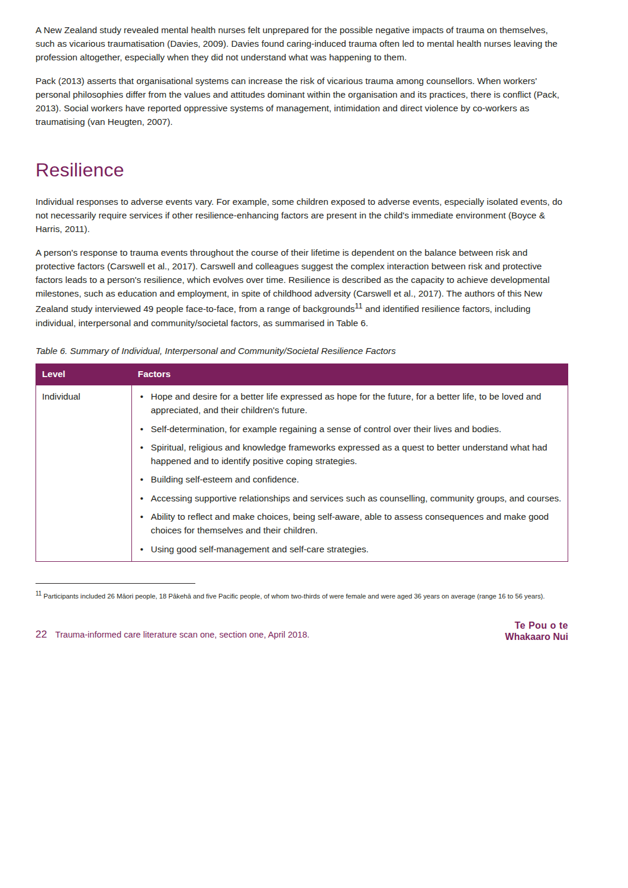A New Zealand study revealed mental health nurses felt unprepared for the possible negative impacts of trauma on themselves, such as vicarious traumatisation (Davies, 2009). Davies found caring-induced trauma often led to mental health nurses leaving the profession altogether, especially when they did not understand what was happening to them.
Pack (2013) asserts that organisational systems can increase the risk of vicarious trauma among counsellors. When workers' personal philosophies differ from the values and attitudes dominant within the organisation and its practices, there is conflict (Pack, 2013). Social workers have reported oppressive systems of management, intimidation and direct violence by co-workers as traumatising (van Heugten, 2007).
Resilience
Individual responses to adverse events vary. For example, some children exposed to adverse events, especially isolated events, do not necessarily require services if other resilience-enhancing factors are present in the child's immediate environment (Boyce & Harris, 2011).
A person's response to trauma events throughout the course of their lifetime is dependent on the balance between risk and protective factors (Carswell et al., 2017). Carswell and colleagues suggest the complex interaction between risk and protective factors leads to a person's resilience, which evolves over time. Resilience is described as the capacity to achieve developmental milestones, such as education and employment, in spite of childhood adversity (Carswell et al., 2017). The authors of this New Zealand study interviewed 49 people face-to-face, from a range of backgrounds11 and identified resilience factors, including individual, interpersonal and community/societal factors, as summarised in Table 6.
Table 6. Summary of Individual, Interpersonal and Community/Societal Resilience Factors
| Level | Factors |
| --- | --- |
| Individual | Hope and desire for a better life expressed as hope for the future, for a better life, to be loved and appreciated, and their children's future. Self-determination, for example regaining a sense of control over their lives and bodies. Spiritual, religious and knowledge frameworks expressed as a quest to better understand what had happened and to identify positive coping strategies. Building self-esteem and confidence. Accessing supportive relationships and services such as counselling, community groups, and courses. Ability to reflect and make choices, being self-aware, able to assess consequences and make good choices for themselves and their children. Using good self-management and self-care strategies. |
11 Participants included 26 Māori people, 18 Pākehā and five Pacific people, of whom two-thirds of were female and were aged 36 years on average (range 16 to 56 years).
22 Trauma-informed care literature scan one, section one, April 2018.
Te Pou o te
Whakaaro Nui